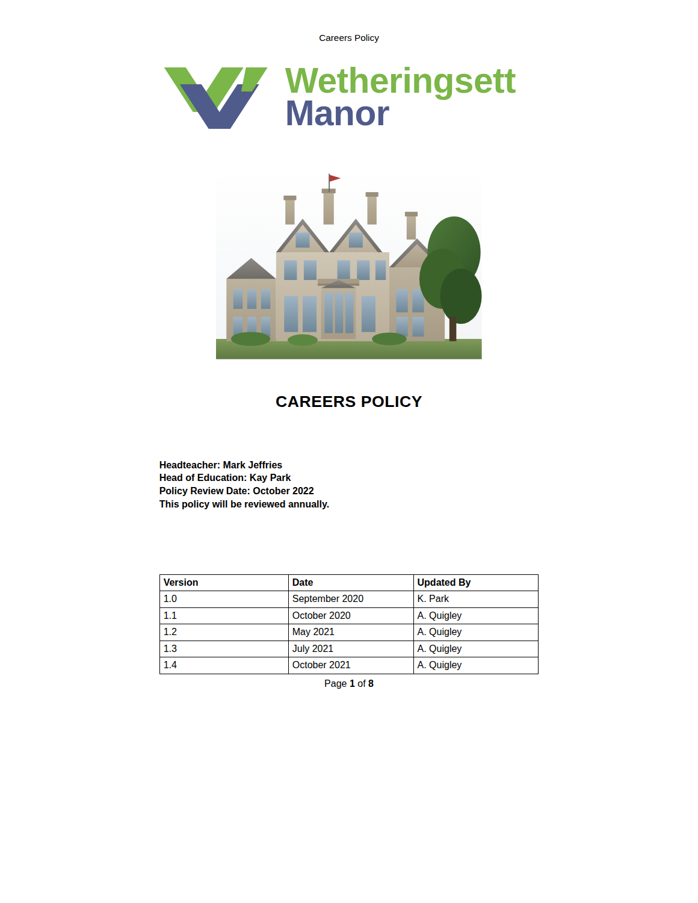Careers Policy
Wetheringsett Manor
CAREERS POLICY
Headteacher: Mark Jeffries
Head of Education: Kay Park
Policy Review Date: October 2022
This policy will be reviewed annually.
| Version | Date | Updated By |
| --- | --- | --- |
| 1.0 | September 2020 | K. Park |
| 1.1 | October 2020 | A. Quigley |
| 1.2 | May 2021 | A. Quigley |
| 1.3 | July 2021 | A. Quigley |
| 1.4 | October 2021 | A. Quigley |
Page 1 of 8